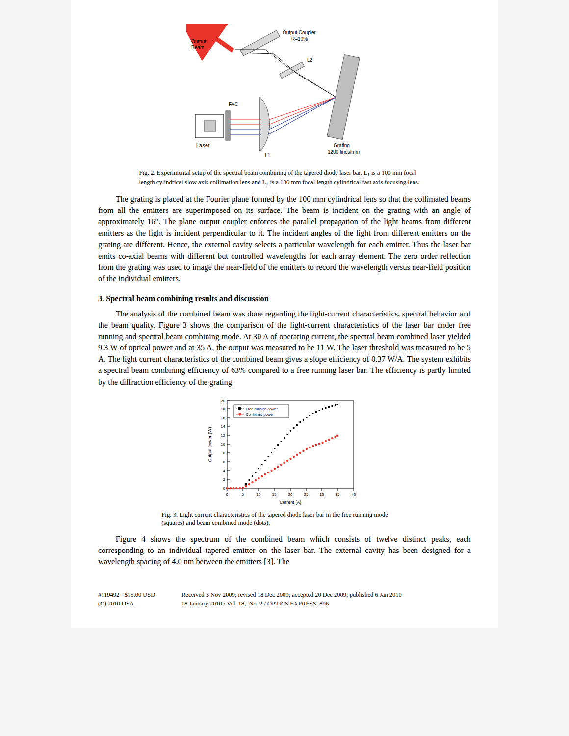Output Beam Output Coupler R=10% L2 FAC Laser L1 Grating 1200 lines/mm
Fig. 2. Experimental setup of the spectral beam combining of the tapered diode laser bar. L1 is a 100 mm focal length cylindrical slow axis collimation lens and L2 is a 100 mm focal length cylindrical fast axis focusing lens.
The grating is placed at the Fourier plane formed by the 100 mm cylindrical lens so that the collimated beams from all the emitters are superimposed on its surface. The beam is incident on the grating with an angle of approximately 16°. The plane output coupler enforces the parallel propagation of the light beams from different emitters as the light is incident perpendicular to it. The incident angles of the light from different emitters on the grating are different. Hence, the external cavity selects a particular wavelength for each emitter. Thus the laser bar emits co-axial beams with different but controlled wavelengths for each array element. The zero order reflection from the grating was used to image the near-field of the emitters to record the wavelength versus near-field position of the individual emitters.
3. Spectral beam combining results and discussion
The analysis of the combined beam was done regarding the light-current characteristics, spectral behavior and the beam quality. Figure 3 shows the comparison of the light-current characteristics of the laser bar under free running and spectral beam combining mode. At 30 A of operating current, the spectral beam combined laser yielded 9.3 W of optical power and at 35 A, the output was measured to be 11 W. The laser threshold was measured to be 5 A. The light current characteristics of the combined beam gives a slope efficiency of 0.37 W/A. The system exhibits a spectral beam combining efficiency of 63% compared to a free running laser bar. The efficiency is partly limited by the diffraction efficiency of the grating.
0 2 4 6 8 10 12 14 16 18 20 0 5 10 15 20 25 30 35 40 Current (A) Output power (W) Free running power Combined power
Fig. 3. Light current characteristics of the tapered diode laser bar in the free running mode (squares) and beam combined mode (dots).
Figure 4 shows the spectrum of the combined beam which consists of twelve distinct peaks, each corresponding to an individual tapered emitter on the laser bar. The external cavity has been designed for a wavelength spacing of 4.0 nm between the emitters [3]. The
#119492 - $15.00 USD
Received 3 Nov 2009; revised 18 Dec 2009; accepted 20 Dec 2009; published 6 Jan 2010
(C) 2010 OSA
18 January 2010 / Vol. 18, No. 2 / OPTICS EXPRESS 896